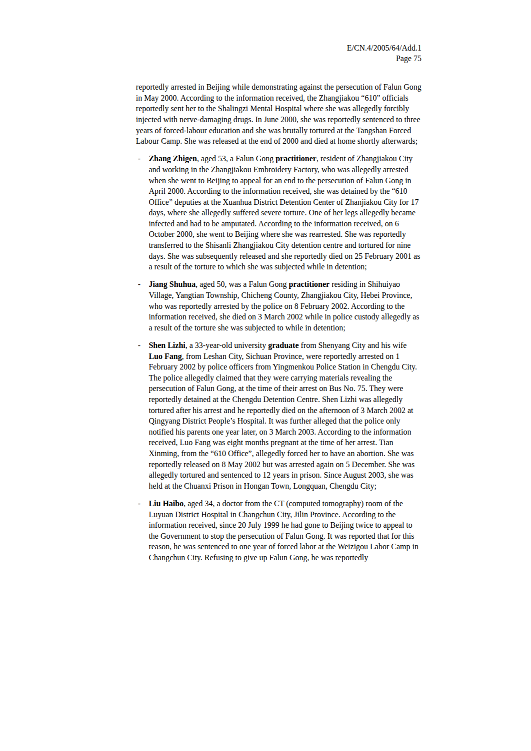E/CN.4/2005/64/Add.1
Page 75
reportedly arrested in Beijing while demonstrating against the persecution of Falun Gong in May 2000. According to the information received, the Zhangjiakou “610” officials reportedly sent her to the Shalingzi Mental Hospital where she was allegedly forcibly injected with nerve-damaging drugs. In June 2000, she was reportedly sentenced to three years of forced-labour education and she was brutally tortured at the Tangshan Forced Labour Camp. She was released at the end of 2000 and died at home shortly afterwards;
Zhang Zhigen, aged 53, a Falun Gong practitioner, resident of Zhangjiakou City and working in the Zhangjiakou Embroidery Factory, who was allegedly arrested when she went to Beijing to appeal for an end to the persecution of Falun Gong in April 2000. According to the information received, she was detained by the “610 Office” deputies at the Xuanhua District Detention Center of Zhanjiakou City for 17 days, where she allegedly suffered severe torture. One of her legs allegedly became infected and had to be amputated. According to the information received, on 6 October 2000, she went to Beijing where she was rearrested. She was reportedly transferred to the Shisanli Zhangjiakou City detention centre and tortured for nine days. She was subsequently released and she reportedly died on 25 February 2001 as a result of the torture to which she was subjected while in detention;
Jiang Shuhua, aged 50, was a Falun Gong practitioner residing in Shihuiyao Village, Yangtian Township, Chicheng County, Zhangjiakou City, Hebei Province, who was reportedly arrested by the police on 8 February 2002. According to the information received, she died on 3 March 2002 while in police custody allegedly as a result of the torture she was subjected to while in detention;
Shen Lizhi, a 33-year-old university graduate from Shenyang City and his wife Luo Fang, from Leshan City, Sichuan Province, were reportedly arrested on 1 February 2002 by police officers from Yingmenkou Police Station in Chengdu City. The police allegedly claimed that they were carrying materials revealing the persecution of Falun Gong, at the time of their arrest on Bus No. 75. They were reportedly detained at the Chengdu Detention Centre. Shen Lizhi was allegedly tortured after his arrest and he reportedly died on the afternoon of 3 March 2002 at Qingyang District People’s Hospital. It was further alleged that the police only notified his parents one year later, on 3 March 2003. According to the information received, Luo Fang was eight months pregnant at the time of her arrest. Tian Xinming, from the “610 Office”, allegedly forced her to have an abortion. She was reportedly released on 8 May 2002 but was arrested again on 5 December. She was allegedly tortured and sentenced to 12 years in prison. Since August 2003, she was held at the Chuanxi Prison in Hongan Town, Longquan, Chengdu City;
Liu Haibo, aged 34, a doctor from the CT (computed tomography) room of the Luyuan District Hospital in Changchun City, Jilin Province. According to the information received, since 20 July 1999 he had gone to Beijing twice to appeal to the Government to stop the persecution of Falun Gong. It was reported that for this reason, he was sentenced to one year of forced labor at the Weizigou Labor Camp in Changchun City. Refusing to give up Falun Gong, he was reportedly